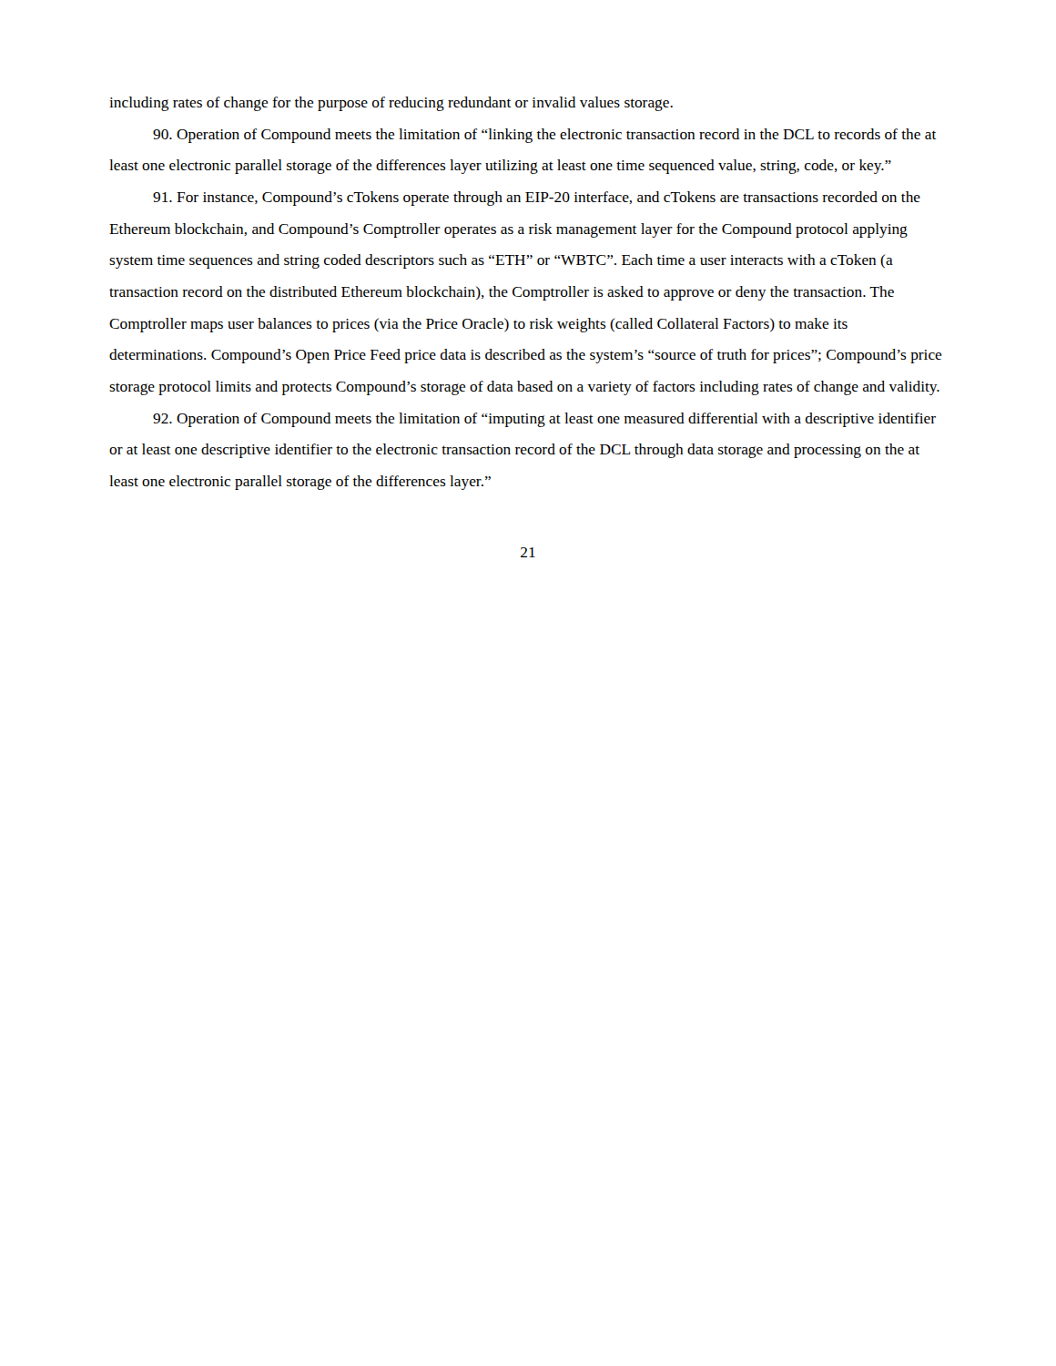including rates of change for the purpose of reducing redundant or invalid values storage.
90. Operation of Compound meets the limitation of “linking the electronic transaction record in the DCL to records of the at least one electronic parallel storage of the differences layer utilizing at least one time sequenced value, string, code, or key.”
91. For instance, Compound’s cTokens operate through an EIP-20 interface, and cTokens are transactions recorded on the Ethereum blockchain, and Compound’s Comptroller operates as a risk management layer for the Compound protocol applying system time sequences and string coded descriptors such as “ETH” or “WBTC”. Each time a user interacts with a cToken (a transaction record on the distributed Ethereum blockchain), the Comptroller is asked to approve or deny the transaction. The Comptroller maps user balances to prices (via the Price Oracle) to risk weights (called Collateral Factors) to make its determinations. Compound’s Open Price Feed price data is described as the system’s “source of truth for prices”; Compound’s price storage protocol limits and protects Compound’s storage of data based on a variety of factors including rates of change and validity.
92. Operation of Compound meets the limitation of “imputing at least one measured differential with a descriptive identifier or at least one descriptive identifier to the electronic transaction record of the DCL through data storage and processing on the at least one electronic parallel storage of the differences layer.”
21